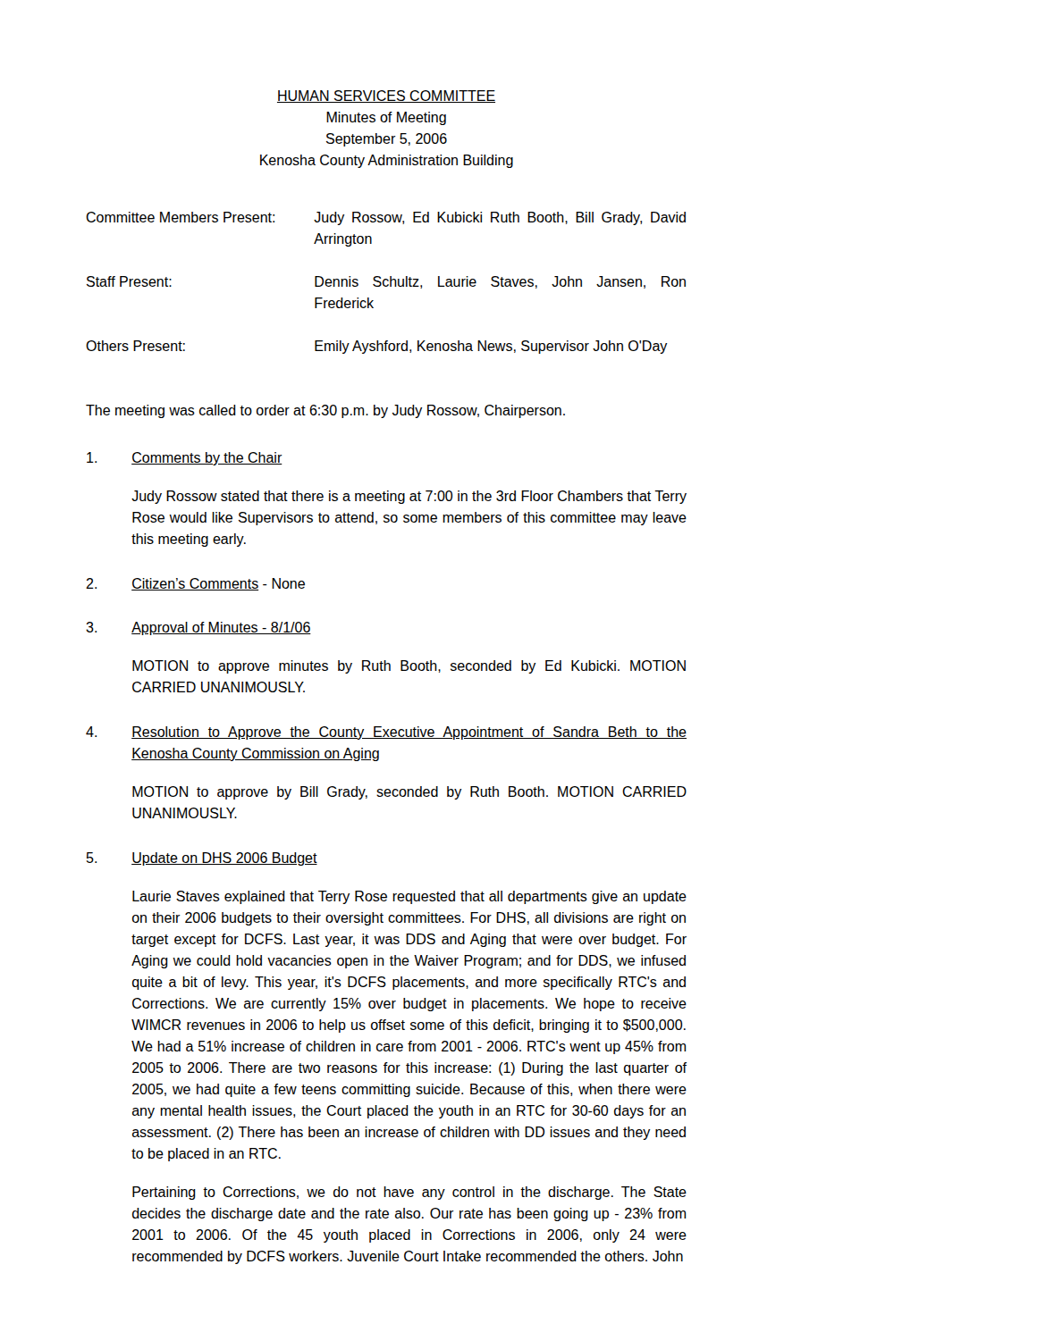HUMAN SERVICES COMMITTEE Minutes of Meeting September 5, 2006 Kenosha County Administration Building
| Committee Members Present: | Judy Rossow, Ed Kubicki Ruth Booth, Bill Grady, David Arrington |
| Staff Present: | Dennis Schultz, Laurie Staves, John Jansen, Ron Frederick |
| Others Present: | Emily Ayshford, Kenosha News, Supervisor John O'Day |
The meeting was called to order at 6:30 p.m. by Judy Rossow, Chairperson.
Comments by the Chair
Judy Rossow stated that there is a meeting at 7:00 in the 3rd Floor Chambers that Terry Rose would like Supervisors to attend, so some members of this committee may leave this meeting early.
Citizen’s Comments - None
Approval of Minutes - 8/1/06
MOTION to approve minutes by Ruth Booth, seconded by Ed Kubicki. MOTION CARRIED UNANIMOUSLY.
Resolution to Approve the County Executive Appointment of Sandra Beth to the Kenosha County Commission on Aging
MOTION to approve by Bill Grady, seconded by Ruth Booth. MOTION CARRIED UNANIMOUSLY.
Update on DHS 2006 Budget
Laurie Staves explained that Terry Rose requested that all departments give an update on their 2006 budgets to their oversight committees. For DHS, all divisions are right on target except for DCFS. Last year, it was DDS and Aging that were over budget. For Aging we could hold vacancies open in the Waiver Program; and for DDS, we infused quite a bit of levy. This year, it's DCFS placements, and more specifically RTC's and Corrections. We are currently 15% over budget in placements. We hope to receive WIMCR revenues in 2006 to help us offset some of this deficit, bringing it to $500,000. We had a 51% increase of children in care from 2001 - 2006. RTC's went up 45% from 2005 to 2006. There are two reasons for this increase: (1) During the last quarter of 2005, we had quite a few teens committing suicide. Because of this, when there were any mental health issues, the Court placed the youth in an RTC for 30-60 days for an assessment. (2) There has been an increase of children with DD issues and they need to be placed in an RTC.
Pertaining to Corrections, we do not have any control in the discharge. The State decides the discharge date and the rate also. Our rate has been going up - 23% from 2001 to 2006. Of the 45 youth placed in Corrections in 2006, only 24 were recommended by DCFS workers. Juvenile Court Intake recommended the others. John